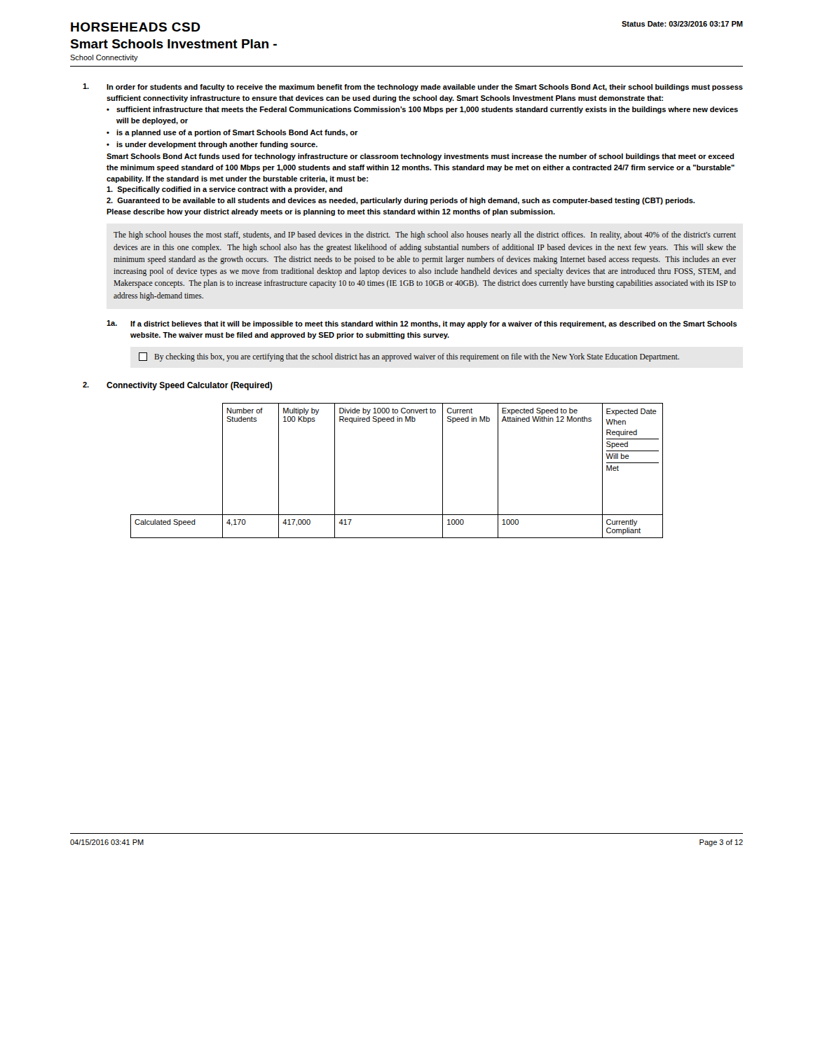Status Date: 03/23/2016 03:17 PM
HORSEHEADS CSD
Smart Schools Investment Plan -
School Connectivity
1.
In order for students and faculty to receive the maximum benefit from the technology made available under the Smart Schools Bond Act, their school buildings must possess sufficient connectivity infrastructure to ensure that devices can be used during the school day. Smart Schools Investment Plans must demonstrate that:
sufficient infrastructure that meets the Federal Communications Commission’s 100 Mbps per 1,000 students standard currently exists in the buildings where new devices will be deployed, or
is a planned use of a portion of Smart Schools Bond Act funds, or
is under development through another funding source.
Smart Schools Bond Act funds used for technology infrastructure or classroom technology investments must increase the number of school buildings that meet or exceed the minimum speed standard of 100 Mbps per 1,000 students and staff within 12 months. This standard may be met on either a contracted 24/7 firm service or a "burstable" capability. If the standard is met under the burstable criteria, it must be:
1. Specifically codified in a service contract with a provider, and
2. Guaranteed to be available to all students and devices as needed, particularly during periods of high demand, such as computer-based testing (CBT) periods.
Please describe how your district already meets or is planning to meet this standard within 12 months of plan submission.
The high school houses the most staff, students, and IP based devices in the district. The high school also houses nearly all the district offices. In reality, about 40% of the district's current devices are in this one complex. The high school also has the greatest likelihood of adding substantial numbers of additional IP based devices in the next few years. This will skew the minimum speed standard as the growth occurs. The district needs to be poised to be able to permit larger numbers of devices making Internet based access requests. This includes an ever increasing pool of device types as we move from traditional desktop and laptop devices to also include handheld devices and specialty devices that are introduced thru FOSS, STEM, and Makerspace concepts. The plan is to increase infrastructure capacity 10 to 40 times (IE 1GB to 10GB or 40GB). The district does currently have bursting capabilities associated with its ISP to address high-demand times.
1a.
If a district believes that it will be impossible to meet this standard within 12 months, it may apply for a waiver of this requirement, as described on the Smart Schools website. The waiver must be filed and approved by SED prior to submitting this survey.
By checking this box, you are certifying that the school district has an approved waiver of this requirement on file with the New York State Education Department.
2.
Connectivity Speed Calculator (Required)
| | Number of Students | Multiply by 100 Kbps | Divide by 1000 to Convert to Required Speed in Mb | Current Speed in Mb | Expected Speed to be Attained Within 12 Months | Expected Date When Required Speed Will be Met |
| --- | --- | --- | --- | --- | --- | --- |
| Calculated Speed | 4,170 | 417,000 | 417 | 1000 | 1000 | Currently Compliant |
04/15/2016 03:41 PM
Page 3 of 12